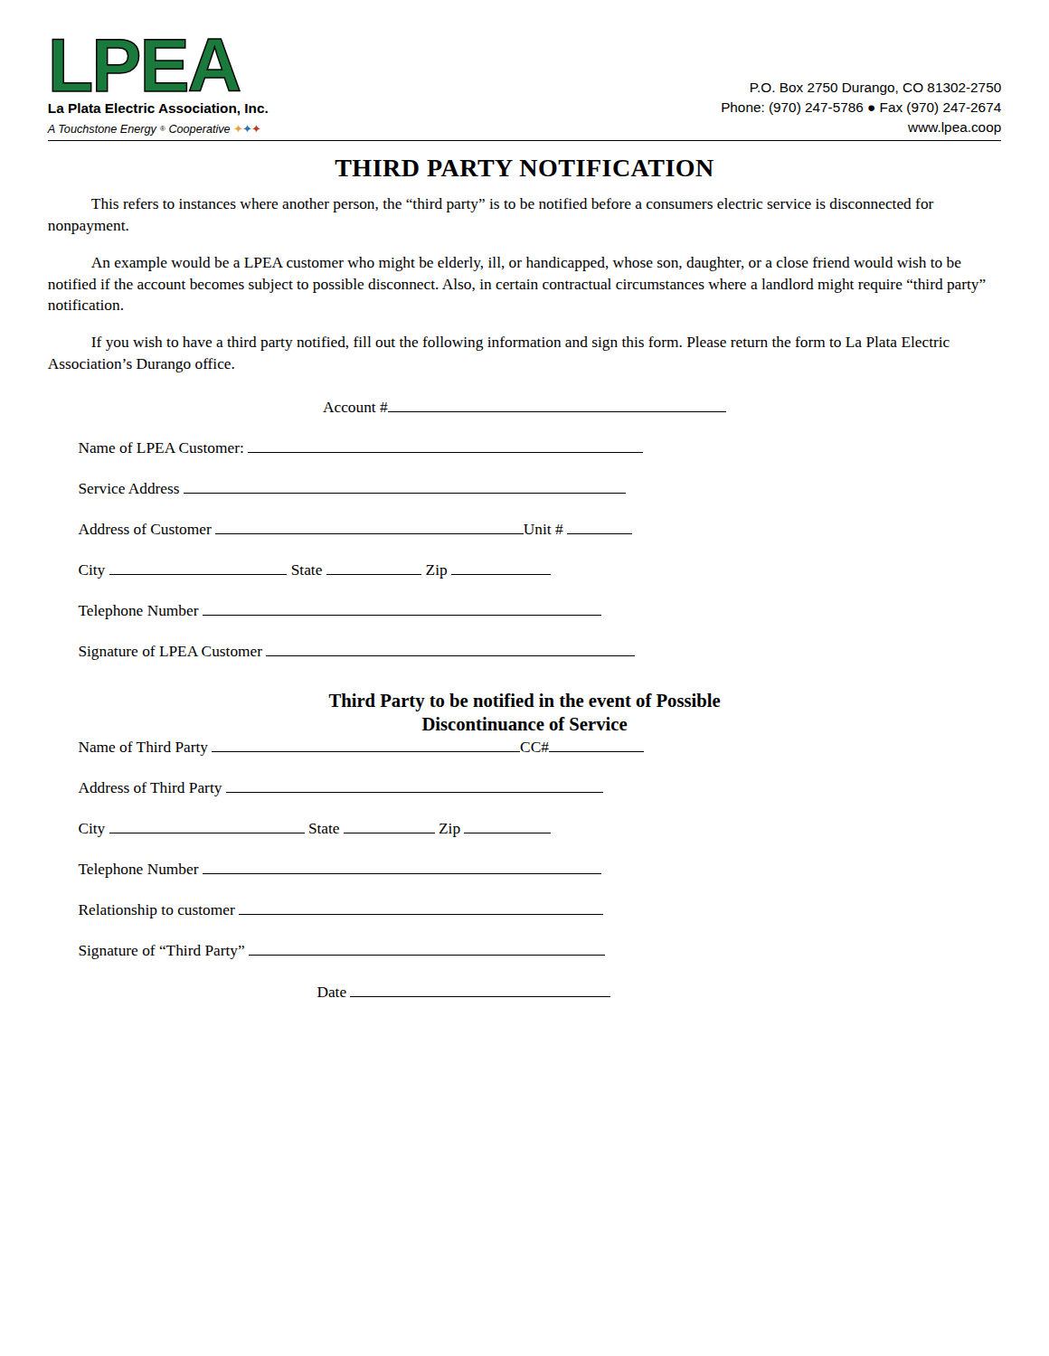LPEA
La Plata Electric Association, Inc.
A Touchstone Energy® Cooperative ✦✦✦
P.O. Box 2750 Durango, CO 81302-2750
Phone: (970) 247-5786 ● Fax (970) 247-2674
www.lpea.coop
THIRD PARTY NOTIFICATION
This refers to instances where another person, the “third party” is to be notified before a consumers electric service is disconnected for nonpayment.
An example would be a LPEA customer who might be elderly, ill, or handicapped, whose son, daughter, or a close friend would wish to be notified if the account becomes subject to possible disconnect. Also, in certain contractual circumstances where a landlord might require “third party” notification.
If you wish to have a third party notified, fill out the following information and sign this form. Please return the form to La Plata Electric Association’s Durango office.
Account #
Name of LPEA Customer:
Service Address
Address of Customer Unit #
City State Zip
Telephone Number
Signature of LPEA Customer
Third Party to be notified in the event of Possible
Discontinuance of Service
Name of Third Party CC#
Address of Third Party
City State Zip
Telephone Number
Relationship to customer
Signature of “Third Party”
Date